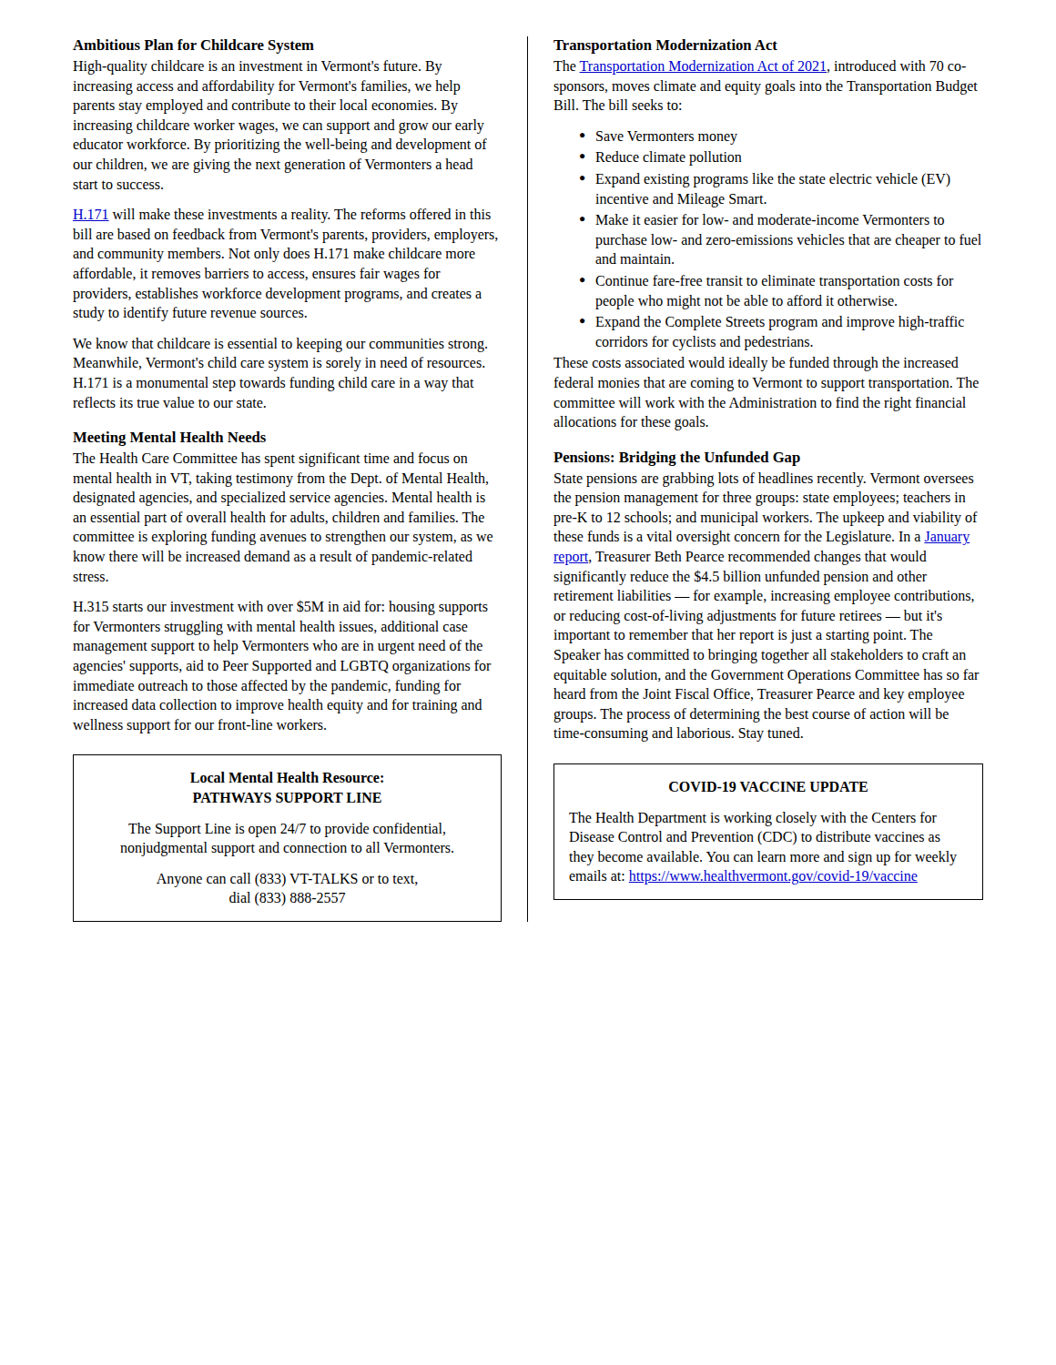Ambitious Plan for Childcare System
High-quality childcare is an investment in Vermont's future. By increasing access and affordability for Vermont's families, we help parents stay employed and contribute to their local economies. By increasing childcare worker wages, we can support and grow our early educator workforce. By prioritizing the well-being and development of our children, we are giving the next generation of Vermonters a head start to success.
H.171 will make these investments a reality. The reforms offered in this bill are based on feedback from Vermont's parents, providers, employers, and community members. Not only does H.171 make childcare more affordable, it removes barriers to access, ensures fair wages for providers, establishes workforce development programs, and creates a study to identify future revenue sources.
We know that childcare is essential to keeping our communities strong. Meanwhile, Vermont's child care system is sorely in need of resources. H.171 is a monumental step towards funding child care in a way that reflects its true value to our state.
Meeting Mental Health Needs
The Health Care Committee has spent significant time and focus on mental health in VT, taking testimony from the Dept. of Mental Health, designated agencies, and specialized service agencies. Mental health is an essential part of overall health for adults, children and families. The committee is exploring funding avenues to strengthen our system, as we know there will be increased demand as a result of pandemic-related stress.
H.315 starts our investment with over $5M in aid for: housing supports for Vermonters struggling with mental health issues, additional case management support to help Vermonters who are in urgent need of the agencies' supports, aid to Peer Supported and LGBTQ organizations for immediate outreach to those affected by the pandemic, funding for increased data collection to improve health equity and for training and wellness support for our front-line workers.
Local Mental Health Resource:
PATHWAYS SUPPORT LINE
The Support Line is open 24/7 to provide confidential, nonjudgmental support and connection to all Vermonters.
Anyone can call (833) VT-TALKS or to text,
dial (833) 888-2557
Transportation Modernization Act
The Transportation Modernization Act of 2021, introduced with 70 co-sponsors, moves climate and equity goals into the Transportation Budget Bill. The bill seeks to:
Save Vermonters money
Reduce climate pollution
Expand existing programs like the state electric vehicle (EV) incentive and Mileage Smart.
Make it easier for low- and moderate-income Vermonters to purchase low- and zero-emissions vehicles that are cheaper to fuel and maintain.
Continue fare-free transit to eliminate transportation costs for people who might not be able to afford it otherwise.
Expand the Complete Streets program and improve high-traffic corridors for cyclists and pedestrians.
These costs associated would ideally be funded through the increased federal monies that are coming to Vermont to support transportation. The committee will work with the Administration to find the right financial allocations for these goals.
Pensions: Bridging the Unfunded Gap
State pensions are grabbing lots of headlines recently. Vermont oversees the pension management for three groups: state employees; teachers in pre-K to 12 schools; and municipal workers. The upkeep and viability of these funds is a vital oversight concern for the Legislature. In a January report, Treasurer Beth Pearce recommended changes that would significantly reduce the $4.5 billion unfunded pension and other retirement liabilities — for example, increasing employee contributions, or reducing cost-of-living adjustments for future retirees — but it's important to remember that her report is just a starting point. The Speaker has committed to bringing together all stakeholders to craft an equitable solution, and the Government Operations Committee has so far heard from the Joint Fiscal Office, Treasurer Pearce and key employee groups. The process of determining the best course of action will be time-consuming and laborious. Stay tuned.
COVID-19 VACCINE UPDATE
The Health Department is working closely with the Centers for Disease Control and Prevention (CDC) to distribute vaccines as they become available. You can learn more and sign up for weekly emails at: https://www.healthvermont.gov/covid-19/vaccine